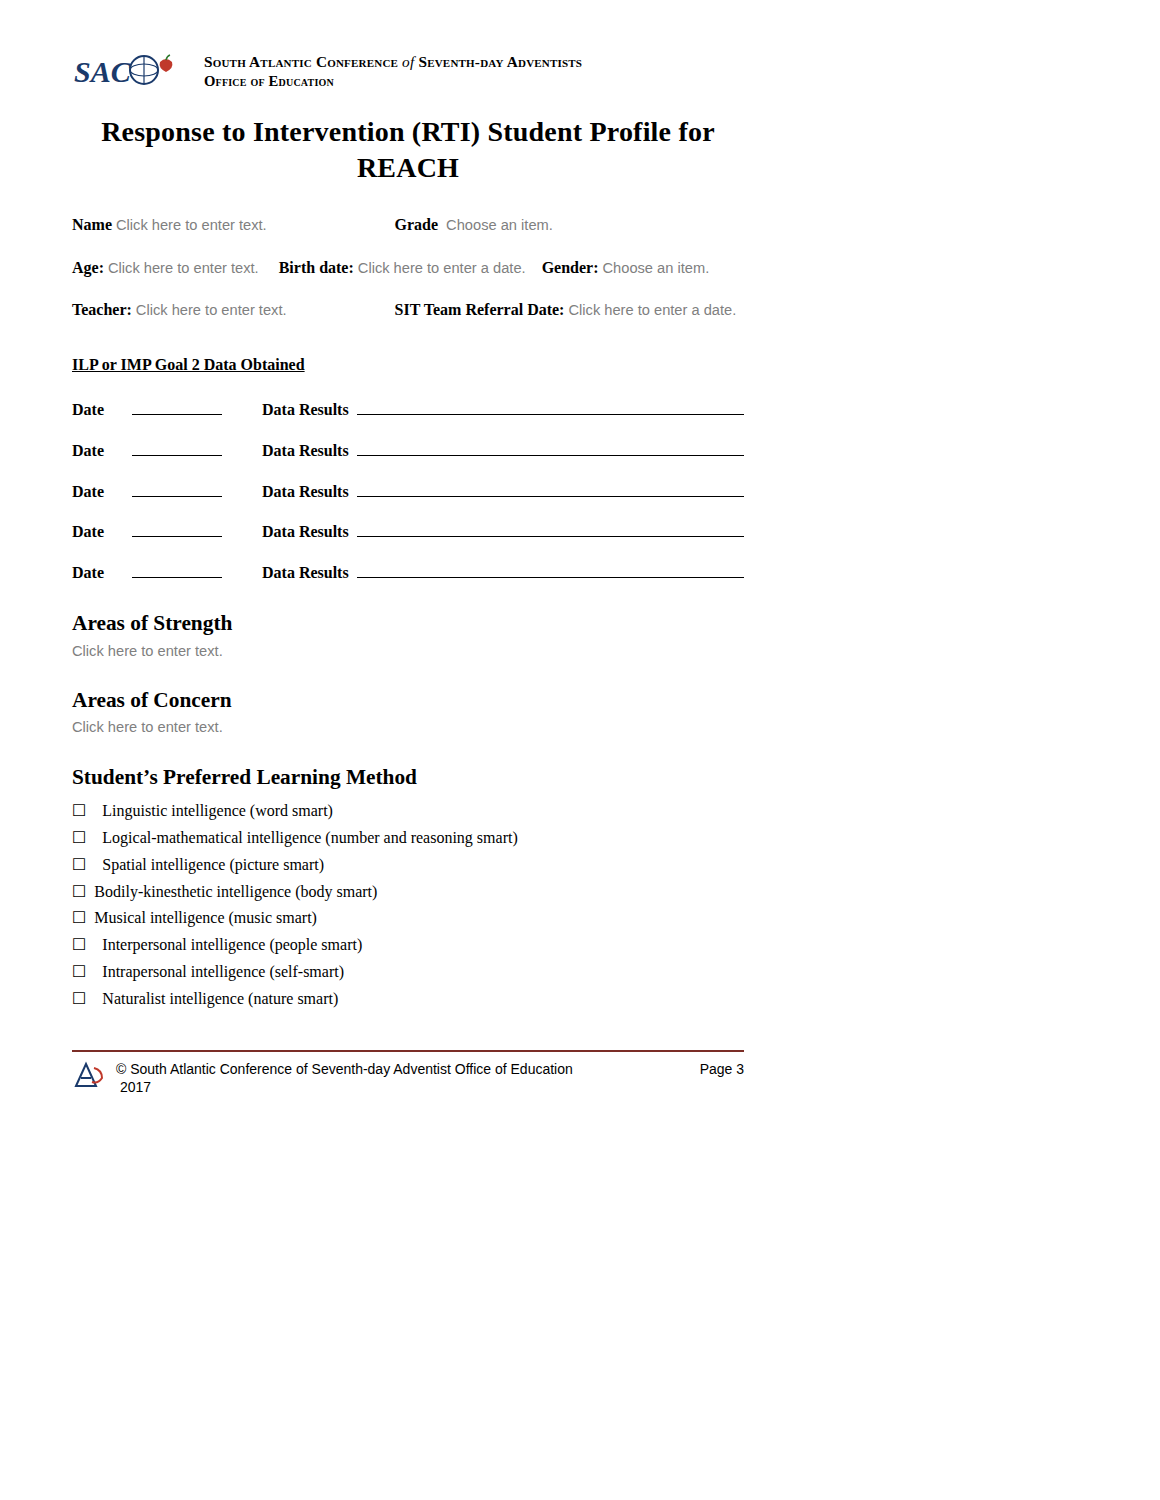SAC
South Atlantic Conference of Seventh-day Adventists Office of Education
Response to Intervention (RTI) Student Profile for REACH
Name Click here to enter text.
Grade Choose an item.
Age: Click here to enter text. Birth date: Click here to enter a date. Gender: Choose an item.
Teacher: Click here to enter text.
SIT Team Referral Date: Click here to enter a date.
ILP or IMP Goal 2 Data Obtained
Date Data Results
Date Data Results
Date Data Results
Date Data Results
Date Data Results
Areas of Strength
Click here to enter text.
Areas of Concern
Click here to enter text.
Student’s Preferred Learning Method
☐ Linguistic intelligence (word smart)
☐ Logical-mathematical intelligence (number and reasoning smart)
☐ Spatial intelligence (picture smart)
☐Bodily-kinesthetic intelligence (body smart)
☐Musical intelligence (music smart)
☐ Interpersonal intelligence (people smart)
☐ Intrapersonal intelligence (self-smart)
☐ Naturalist intelligence (nature smart)
© South Atlantic Conference of Seventh-day Adventist Office of Education
2017
Page 3